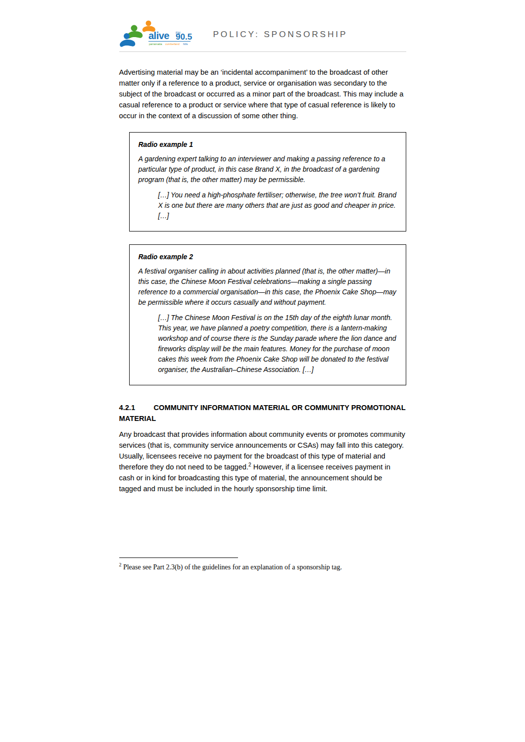alive FM 90.5 parramatta cumberland hills
Policy: Sponsorship
Advertising material may be an ‘incidental accompaniment’ to the broadcast of other matter only if a reference to a product, service or organisation was secondary to the subject of the broadcast or occurred as a minor part of the broadcast. This may include a casual reference to a product or service where that type of casual reference is likely to occur in the context of a discussion of some other thing.
Radio example 1
A gardening expert talking to an interviewer and making a passing reference to a particular type of product, in this case Brand X, in the broadcast of a gardening program (that is, the other matter) may be permissible.
[…] You need a high-phosphate fertiliser; otherwise, the tree won’t fruit. Brand X is one but there are many others that are just as good and cheaper in price. […]
Radio example 2
A festival organiser calling in about activities planned (that is, the other matter)—in this case, the Chinese Moon Festival celebrations—making a single passing reference to a commercial organisation—in this case, the Phoenix Cake Shop—may be permissible where it occurs casually and without payment.
[…] The Chinese Moon Festival is on the 15th day of the eighth lunar month. This year, we have planned a poetry competition, there is a lantern-making workshop and of course there is the Sunday parade where the lion dance and fireworks display will be the main features. Money for the purchase of moon cakes this week from the Phoenix Cake Shop will be donated to the festival organiser, the Australian–Chinese Association. […]
4.2.1 Community information material or community promotional material
Any broadcast that provides information about community events or promotes community services (that is, community service announcements or CSAs) may fall into this category. Usually, licensees receive no payment for the broadcast of this type of material and therefore they do not need to be tagged.2 However, if a licensee receives payment in cash or in kind for broadcasting this type of material, the announcement should be tagged and must be included in the hourly sponsorship time limit.
2 Please see Part 2.3(b) of the guidelines for an explanation of a sponsorship tag.